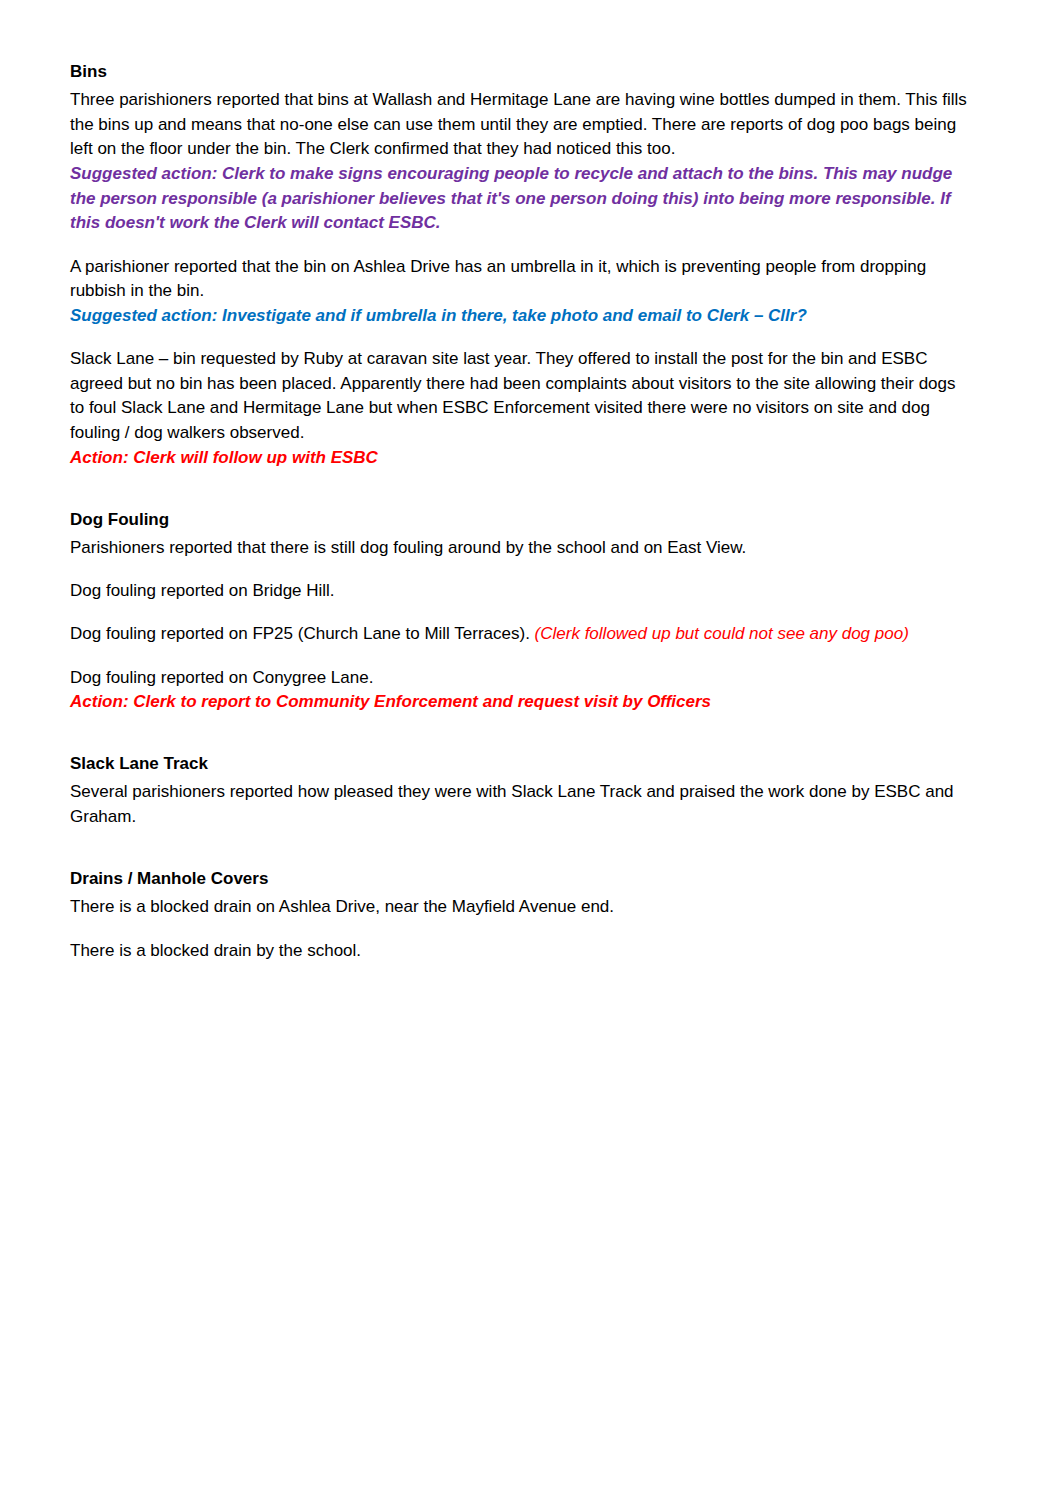Bins
Three parishioners reported that bins at Wallash and Hermitage Lane are having wine bottles dumped in them. This fills the bins up and means that no-one else can use them until they are emptied. There are reports of dog poo bags being left on the floor under the bin. The Clerk confirmed that they had noticed this too.
Suggested action: Clerk to make signs encouraging people to recycle and attach to the bins. This may nudge the person responsible (a parishioner believes that it's one person doing this) into being more responsible. If this doesn't work the Clerk will contact ESBC.
A parishioner reported that the bin on Ashlea Drive has an umbrella in it, which is preventing people from dropping rubbish in the bin.
Suggested action: Investigate and if umbrella in there, take photo and email to Clerk – Cllr?
Slack Lane – bin requested by Ruby at caravan site last year. They offered to install the post for the bin and ESBC agreed but no bin has been placed. Apparently there had been complaints about visitors to the site allowing their dogs to foul Slack Lane and Hermitage Lane but when ESBC Enforcement visited there were no visitors on site and dog fouling / dog walkers observed.
Action: Clerk will follow up with ESBC
Dog Fouling
Parishioners reported that there is still dog fouling around by the school and on East View.
Dog fouling reported on Bridge Hill.
Dog fouling reported on FP25 (Church Lane to Mill Terraces). (Clerk followed up but could not see any dog poo)
Dog fouling reported on Conygree Lane.
Action: Clerk to report to Community Enforcement and request visit by Officers
Slack Lane Track
Several parishioners reported how pleased they were with Slack Lane Track and praised the work done by ESBC and Graham.
Drains / Manhole Covers
There is a blocked drain on Ashlea Drive, near the Mayfield Avenue end.
There is a blocked drain by the school.